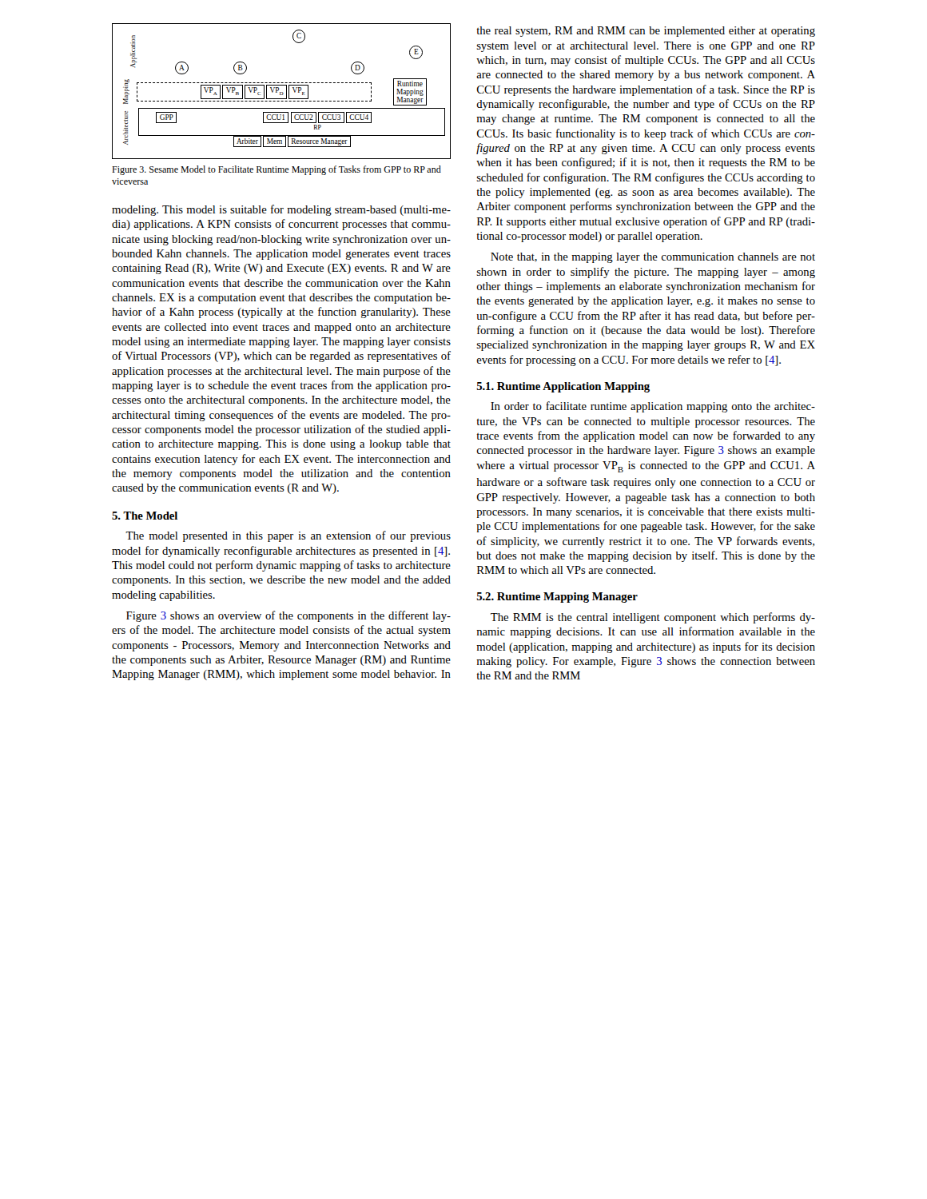| Application | / / / C / / / / / / / / E / / A / B / / D / / |
| Mapping | VP A VP B VP C VP D VP E | Runtime Mapping Manager |
| Architecture | / GPP / CCU1 CCU2 CCU3 CCU4 / / / RP / Arbiter Mem Resource Manager |
Figure 3. Sesame Model to Facilitate Runtime Mapping of Tasks from GPP to RP and viceversa
modeling. This model is suitable for modeling stream-based (multi-media) applications. A KPN consists of concurrent processes that communicate using blocking read/non-blocking write synchronization over unbounded Kahn channels. The application model generates event traces containing Read (R), Write (W) and Execute (EX) events. R and W are communication events that describe the communication over the Kahn channels. EX is a computation event that describes the computation behavior of a Kahn process (typically at the function granularity). These events are collected into event traces and mapped onto an architecture model using an intermediate mapping layer. The mapping layer consists of Virtual Processors (VP), which can be regarded as representatives of application processes at the architectural level. The main purpose of the mapping layer is to schedule the event traces from the application processes onto the architectural components. In the architecture model, the architectural timing consequences of the events are modeled. The processor components model the processor utilization of the studied application to architecture mapping. This is done using a lookup table that contains execution latency for each EX event. The interconnection and the memory components model the utilization and the contention caused by the communication events (R and W).
5. The Model
The model presented in this paper is an extension of our previous model for dynamically reconfigurable architectures as presented in [4]. This model could not perform dynamic mapping of tasks to architecture components. In this section, we describe the new model and the added modeling capabilities.
Figure 3 shows an overview of the components in the different layers of the model. The architecture model consists of the actual system components - Processors, Memory and Interconnection Networks and the components such as Arbiter, Resource Manager (RM) and Runtime Mapping Manager (RMM), which implement some model behavior. In the real system, RM and RMM can be implemented either at operating system level or at architectural level. There is one GPP and one RP which, in turn, may consist of multiple CCUs. The GPP and all CCUs are connected to the shared memory by a bus network component. A CCU represents the hardware implementation of a task. Since the RP is dynamically reconfigurable, the number and type of CCUs on the RP may change at runtime. The RM component is connected to all the CCUs. Its basic functionality is to keep track of which CCUs are configured on the RP at any given time. A CCU can only process events when it has been configured; if it is not, then it requests the RM to be scheduled for configuration. The RM configures the CCUs according to the policy implemented (eg. as soon as area becomes available). The Arbiter component performs synchronization between the GPP and the RP. It supports either mutual exclusive operation of GPP and RP (traditional co-processor model) or parallel operation.
Note that, in the mapping layer the communication channels are not shown in order to simplify the picture. The mapping layer – among other things – implements an elaborate synchronization mechanism for the events generated by the application layer, e.g. it makes no sense to un-configure a CCU from the RP after it has read data, but before performing a function on it (because the data would be lost). Therefore specialized synchronization in the mapping layer groups R, W and EX events for processing on a CCU. For more details we refer to [4].
5.1. Runtime Application Mapping
In order to facilitate runtime application mapping onto the architecture, the VPs can be connected to multiple processor resources. The trace events from the application model can now be forwarded to any connected processor in the hardware layer. Figure 3 shows an example where a virtual processor VPB is connected to the GPP and CCU1. A hardware or a software task requires only one connection to a CCU or GPP respectively. However, a pageable task has a connection to both processors. In many scenarios, it is conceivable that there exists multiple CCU implementations for one pageable task. However, for the sake of simplicity, we currently restrict it to one. The VP forwards events, but does not make the mapping decision by itself. This is done by the RMM to which all VPs are connected.
5.2. Runtime Mapping Manager
The RMM is the central intelligent component which performs dynamic mapping decisions. It can use all information available in the model (application, mapping and architecture) as inputs for its decision making policy. For example, Figure 3 shows the connection between the RM and the RMM